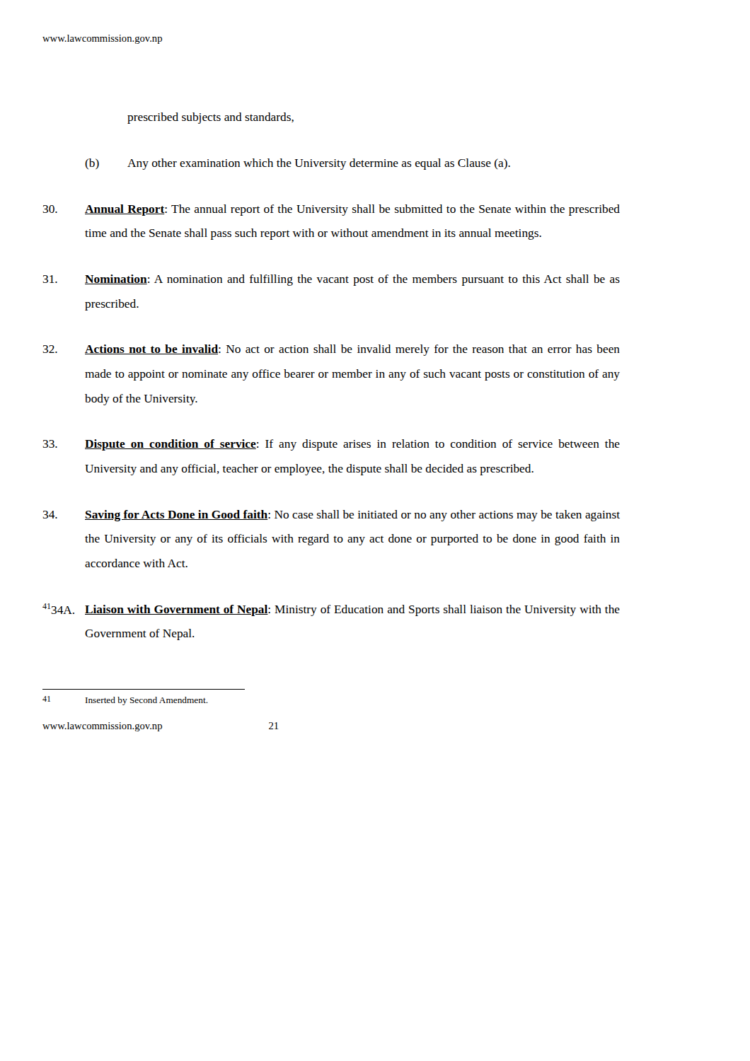www.lawcommission.gov.np
prescribed subjects and standards,
(b)
Any other examination which the University determine as equal as Clause (a).
30.
Annual Report: The annual report of the University shall be submitted to the Senate within the prescribed time and the Senate shall pass such report with or without amendment in its annual meetings.
31.
Nomination: A nomination and fulfilling the vacant post of the members pursuant to this Act shall be as prescribed.
32.
Actions not to be invalid: No act or action shall be invalid merely for the reason that an error has been made to appoint or nominate any office bearer or member in any of such vacant posts or constitution of any body of the University.
33.
Dispute on condition of service: If any dispute arises in relation to condition of service between the University and any official, teacher or employee, the dispute shall be decided as prescribed.
34.
Saving for Acts Done in Good faith: No case shall be initiated or no any other actions may be taken against the University or any of its officials with regard to any act done or purported to be done in good faith in accordance with Act.
4134A.
Liaison with Government of Nepal: Ministry of Education and Sports shall liaison the University with the Government of Nepal.
41
Inserted by Second Amendment.
www.lawcommission.gov.np
21